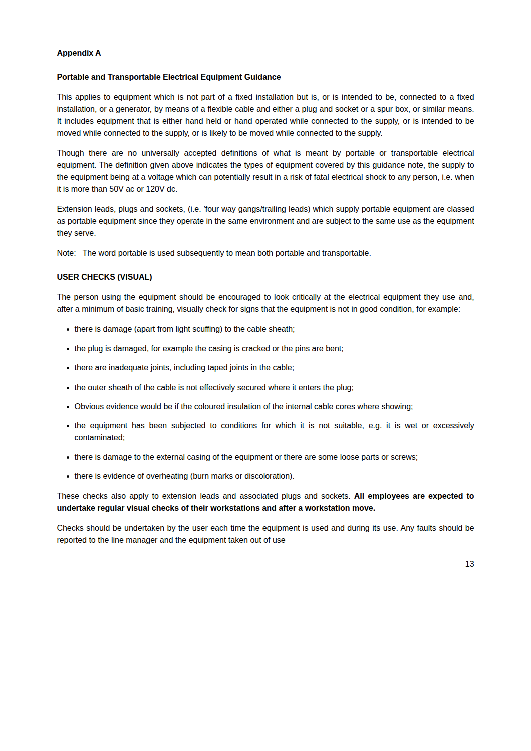Appendix A
Portable and Transportable Electrical Equipment Guidance
This applies to equipment which is not part of a fixed installation but is, or is intended to be, connected to a fixed installation, or a generator, by means of a flexible cable and either a plug and socket or a spur box, or similar means. It includes equipment that is either hand held or hand operated while connected to the supply, or is intended to be moved while connected to the supply, or is likely to be moved while connected to the supply.
Though there are no universally accepted definitions of what is meant by portable or transportable electrical equipment. The definition given above indicates the types of equipment covered by this guidance note, the supply to the equipment being at a voltage which can potentially result in a risk of fatal electrical shock to any person, i.e. when it is more than 50V ac or 120V dc.
Extension leads, plugs and sockets, (i.e. 'four way gangs/trailing leads) which supply portable equipment are classed as portable equipment since they operate in the same environment and are subject to the same use as the equipment they serve.
Note: The word portable is used subsequently to mean both portable and transportable.
USER CHECKS (VISUAL)
The person using the equipment should be encouraged to look critically at the electrical equipment they use and, after a minimum of basic training, visually check for signs that the equipment is not in good condition, for example:
there is damage (apart from light scuffing) to the cable sheath;
the plug is damaged, for example the casing is cracked or the pins are bent;
there are inadequate joints, including taped joints in the cable;
the outer sheath of the cable is not effectively secured where it enters the plug;
Obvious evidence would be if the coloured insulation of the internal cable cores where showing;
the equipment has been subjected to conditions for which it is not suitable, e.g. it is wet or excessively contaminated;
there is damage to the external casing of the equipment or there are some loose parts or screws;
there is evidence of overheating (burn marks or discoloration).
These checks also apply to extension leads and associated plugs and sockets. All employees are expected to undertake regular visual checks of their workstations and after a workstation move.
Checks should be undertaken by the user each time the equipment is used and during its use. Any faults should be reported to the line manager and the equipment taken out of use
13